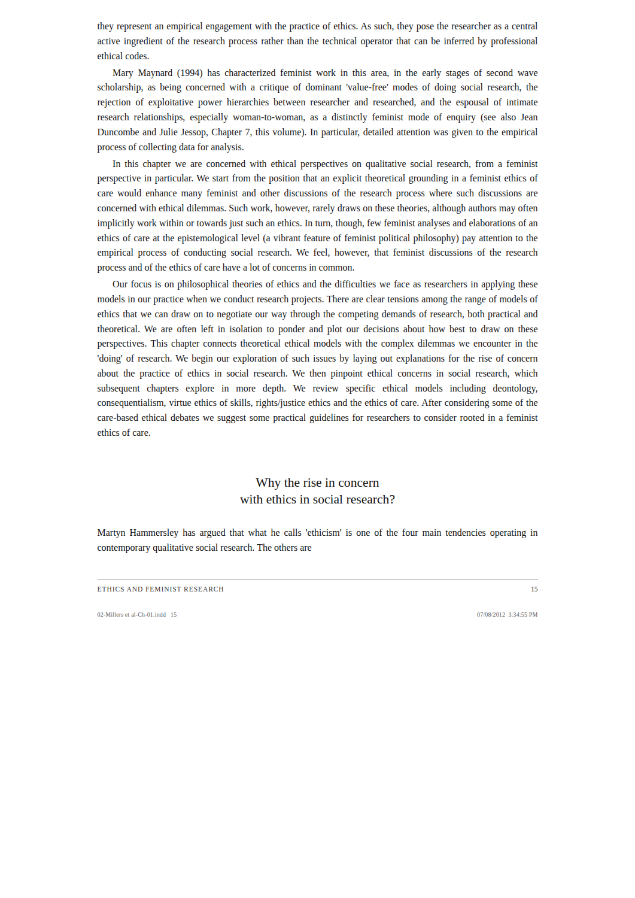they represent an empirical engagement with the practice of ethics. As such, they pose the researcher as a central active ingredient of the research process rather than the technical operator that can be inferred by professional ethical codes.
Mary Maynard (1994) has characterized feminist work in this area, in the early stages of second wave scholarship, as being concerned with a critique of dominant 'value-free' modes of doing social research, the rejection of exploitative power hierarchies between researcher and researched, and the espousal of intimate research relationships, especially woman-to-woman, as a distinctly feminist mode of enquiry (see also Jean Duncombe and Julie Jessop, Chapter 7, this volume). In particular, detailed attention was given to the empirical process of collecting data for analysis.
In this chapter we are concerned with ethical perspectives on qualitative social research, from a feminist perspective in particular. We start from the position that an explicit theoretical grounding in a feminist ethics of care would enhance many feminist and other discussions of the research process where such discussions are concerned with ethical dilemmas. Such work, however, rarely draws on these theories, although authors may often implicitly work within or towards just such an ethics. In turn, though, few feminist analyses and elaborations of an ethics of care at the epistemological level (a vibrant feature of feminist political philosophy) pay attention to the empirical process of conducting social research. We feel, however, that feminist discussions of the research process and of the ethics of care have a lot of concerns in common.
Our focus is on philosophical theories of ethics and the difficulties we face as researchers in applying these models in our practice when we conduct research projects. There are clear tensions among the range of models of ethics that we can draw on to negotiate our way through the competing demands of research, both practical and theoretical. We are often left in isolation to ponder and plot our decisions about how best to draw on these perspectives. This chapter connects theoretical ethical models with the complex dilemmas we encounter in the 'doing' of research. We begin our exploration of such issues by laying out explanations for the rise of concern about the practice of ethics in social research. We then pinpoint ethical concerns in social research, which subsequent chapters explore in more depth. We review specific ethical models including deontology, consequentialism, virtue ethics of skills, rights/justice ethics and the ethics of care. After considering some of the care-based ethical debates we suggest some practical guidelines for researchers to consider rooted in a feminist ethics of care.
Why the rise in concern
with ethics in social research?
Martyn Hammersley has argued that what he calls 'ethicism' is one of the four main tendencies operating in contemporary qualitative social research. The others are
Ethics and Feminist Research 15
02-Millers et al-Ch-01.indd 15 07/08/2012 3:34:55 PM